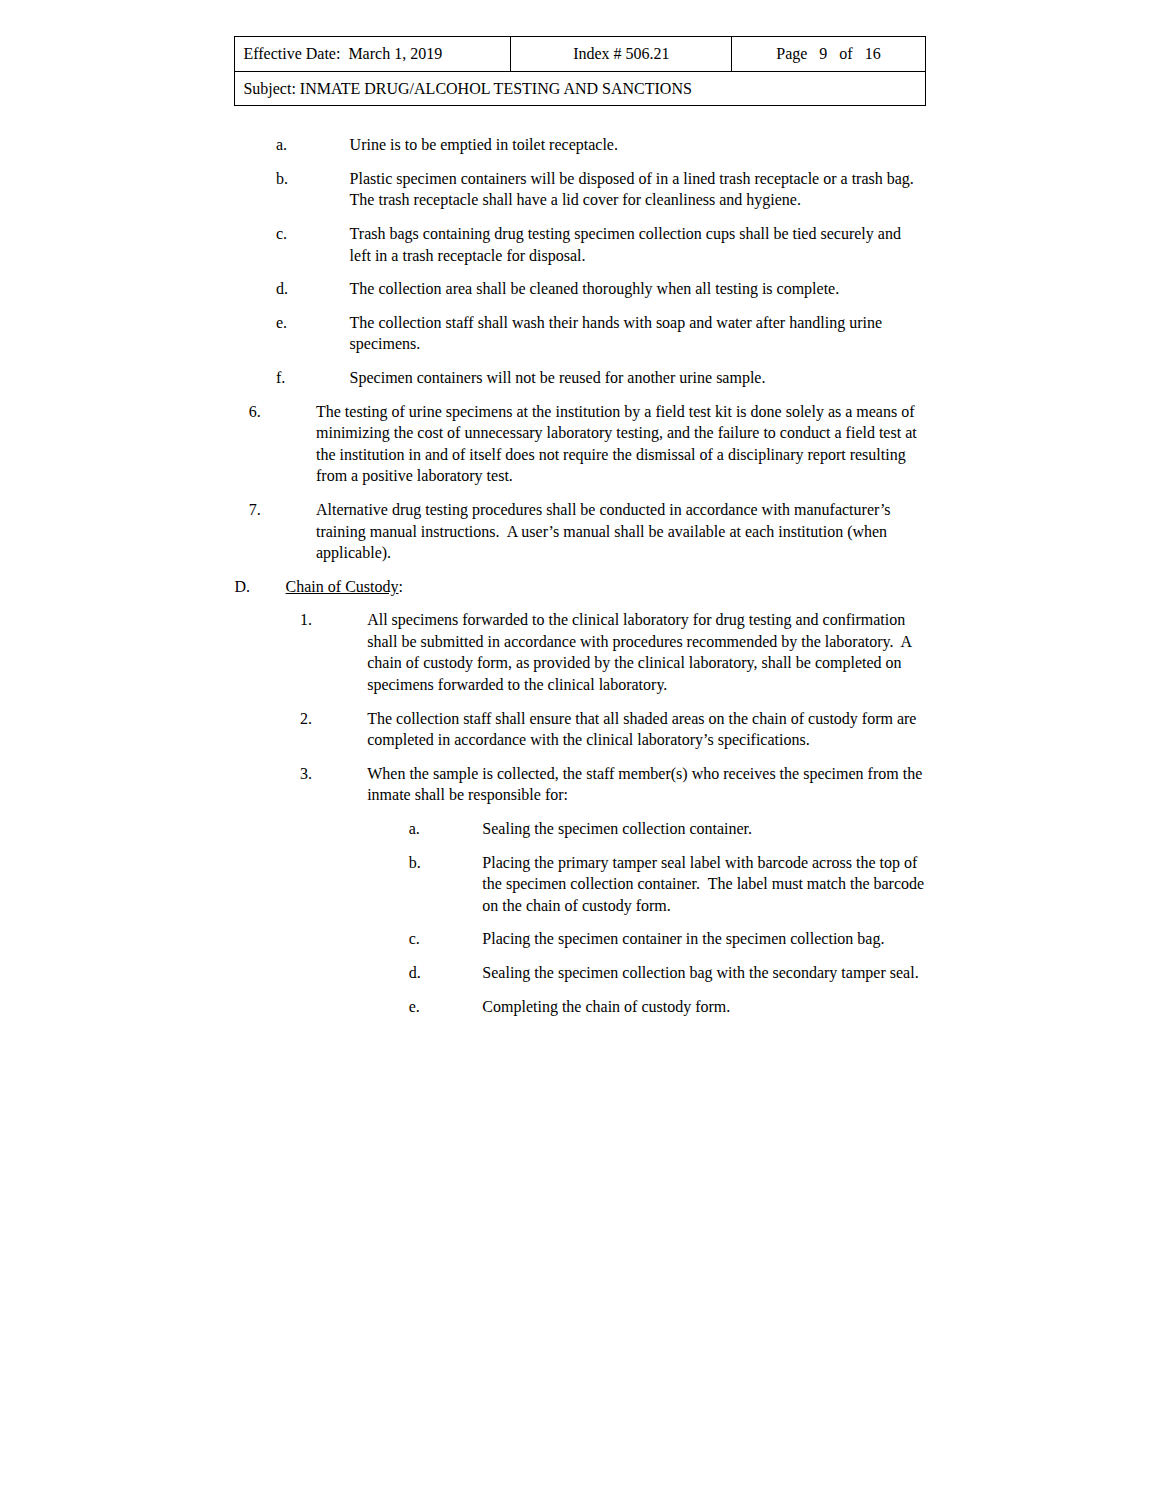| Effective Date: March 1, 2019 | Index # 506.21 | Page 9 of 16 |
| Subject: INMATE DRUG/ALCOHOL TESTING AND SANCTIONS |
a. Urine is to be emptied in toilet receptacle.
b. Plastic specimen containers will be disposed of in a lined trash receptacle or a trash bag. The trash receptacle shall have a lid cover for cleanliness and hygiene.
c. Trash bags containing drug testing specimen collection cups shall be tied securely and left in a trash receptacle for disposal.
d. The collection area shall be cleaned thoroughly when all testing is complete.
e. The collection staff shall wash their hands with soap and water after handling urine specimens.
f. Specimen containers will not be reused for another urine sample.
6. The testing of urine specimens at the institution by a field test kit is done solely as a means of minimizing the cost of unnecessary laboratory testing, and the failure to conduct a field test at the institution in and of itself does not require the dismissal of a disciplinary report resulting from a positive laboratory test.
7. Alternative drug testing procedures shall be conducted in accordance with manufacturer’s training manual instructions. A user’s manual shall be available at each institution (when applicable).
D. Chain of Custody:
1. All specimens forwarded to the clinical laboratory for drug testing and confirmation shall be submitted in accordance with procedures recommended by the laboratory. A chain of custody form, as provided by the clinical laboratory, shall be completed on specimens forwarded to the clinical laboratory.
2. The collection staff shall ensure that all shaded areas on the chain of custody form are completed in accordance with the clinical laboratory’s specifications.
3. When the sample is collected, the staff member(s) who receives the specimen from the inmate shall be responsible for:
a. Sealing the specimen collection container.
b. Placing the primary tamper seal label with barcode across the top of the specimen collection container. The label must match the barcode on the chain of custody form.
c. Placing the specimen container in the specimen collection bag.
d. Sealing the specimen collection bag with the secondary tamper seal.
e. Completing the chain of custody form.